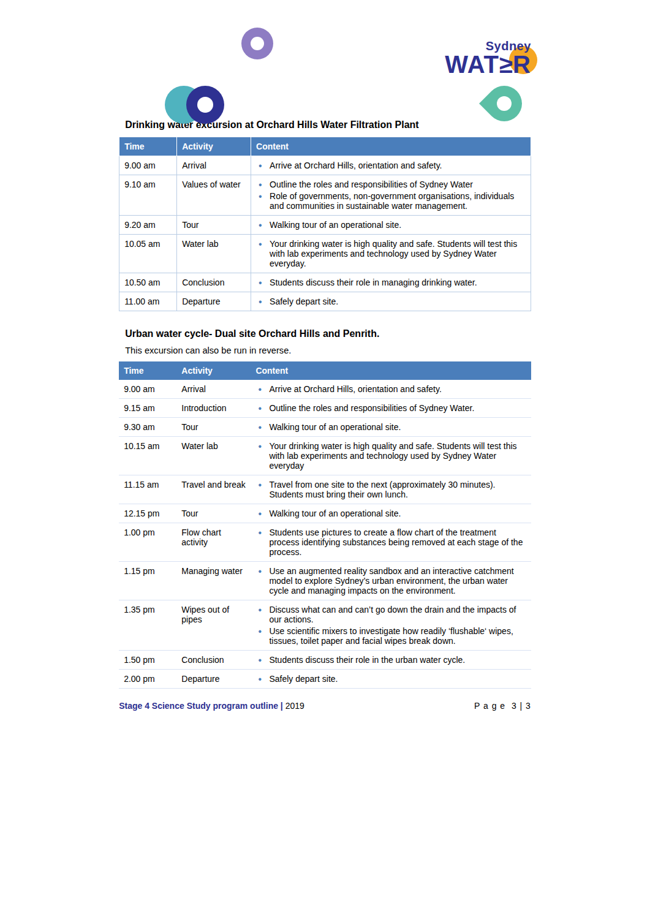Sydney
WAT≥R
Drinking water excursion at Orchard Hills Water Filtration Plant
| Time | Activity | Content |
| --- | --- | --- |
| 9.00 am | Arrival | Arrive at Orchard Hills, orientation and safety. |
| 9.10 am | Values of water | Outline the roles and responsibilities of Sydney Water Role of governments, non-government organisations, individuals and communities in sustainable water management. |
| 9.20 am | Tour | Walking tour of an operational site. |
| 10.05 am | Water lab | Your drinking water is high quality and safe. Students will test this with lab experiments and technology used by Sydney Water everyday. |
| 10.50 am | Conclusion | Students discuss their role in managing drinking water. |
| 11.00 am | Departure | Safely depart site. |
Urban water cycle- Dual site Orchard Hills and Penrith.
This excursion can also be run in reverse.
| Time | Activity | Content |
| --- | --- | --- |
| 9.00 am | Arrival | Arrive at Orchard Hills, orientation and safety. |
| 9.15 am | Introduction | Outline the roles and responsibilities of Sydney Water. |
| 9.30 am | Tour | Walking tour of an operational site. |
| 10.15 am | Water lab | Your drinking water is high quality and safe. Students will test this with lab experiments and technology used by Sydney Water everyday |
| 11.15 am | Travel and break | Travel from one site to the next (approximately 30 minutes). Students must bring their own lunch. |
| 12.15 pm | Tour | Walking tour of an operational site. |
| 1.00 pm | Flow chart activity | Students use pictures to create a flow chart of the treatment process identifying substances being removed at each stage of the process. |
| 1.15 pm | Managing water | Use an augmented reality sandbox and an interactive catchment model to explore Sydney’s urban environment, the urban water cycle and managing impacts on the environment. |
| 1.35 pm | Wipes out of pipes | Discuss what can and can’t go down the drain and the impacts of our actions. Use scientific mixers to investigate how readily ‘flushable‘ wipes, tissues, toilet paper and facial wipes break down. |
| 1.50 pm | Conclusion | Students discuss their role in the urban water cycle. |
| 2.00 pm | Departure | Safely depart site. |
Stage 4 Science Study program outline | 2019
P a g e 3 | 3